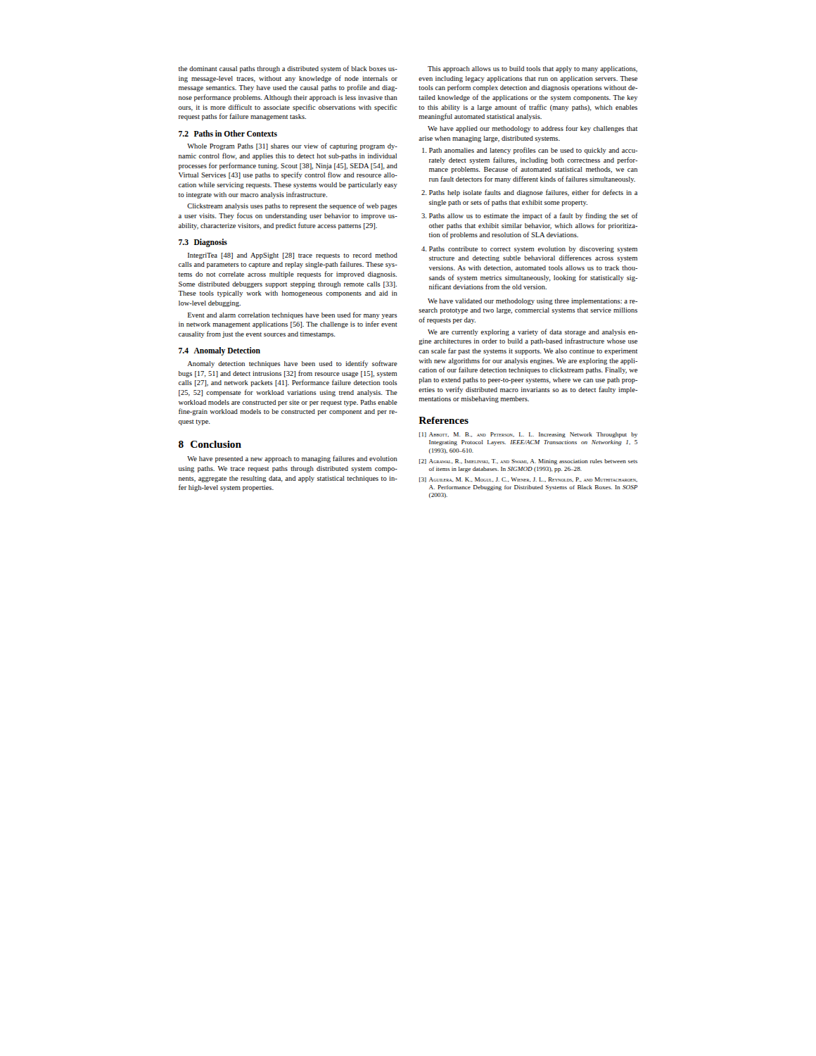the dominant causal paths through a distributed system of black boxes using message-level traces, without any knowledge of node internals or message semantics. They have used the causal paths to profile and diagnose performance problems. Although their approach is less invasive than ours, it is more difficult to associate specific observations with specific request paths for failure management tasks.
7.2 Paths in Other Contexts
Whole Program Paths [31] shares our view of capturing program dynamic control flow, and applies this to detect hot sub-paths in individual processes for performance tuning. Scout [38], Ninja [45], SEDA [54], and Virtual Services [43] use paths to specify control flow and resource allocation while servicing requests. These systems would be particularly easy to integrate with our macro analysis infrastructure.
Clickstream analysis uses paths to represent the sequence of web pages a user visits. They focus on understanding user behavior to improve usability, characterize visitors, and predict future access patterns [29].
7.3 Diagnosis
IntegriTea [48] and AppSight [28] trace requests to record method calls and parameters to capture and replay single-path failures. These systems do not correlate across multiple requests for improved diagnosis. Some distributed debuggers support stepping through remote calls [33]. These tools typically work with homogeneous components and aid in low-level debugging.
Event and alarm correlation techniques have been used for many years in network management applications [56]. The challenge is to infer event causality from just the event sources and timestamps.
7.4 Anomaly Detection
Anomaly detection techniques have been used to identify software bugs [17, 51] and detect intrusions [32] from resource usage [15], system calls [27], and network packets [41]. Performance failure detection tools [25, 52] compensate for workload variations using trend analysis. The workload models are constructed per site or per request type. Paths enable fine-grain workload models to be constructed per component and per request type.
8 Conclusion
We have presented a new approach to managing failures and evolution using paths. We trace request paths through distributed system components, aggregate the resulting data, and apply statistical techniques to infer high-level system properties.
This approach allows us to build tools that apply to many applications, even including legacy applications that run on application servers. These tools can perform complex detection and diagnosis operations without detailed knowledge of the applications or the system components. The key to this ability is a large amount of traffic (many paths), which enables meaningful automated statistical analysis.
We have applied our methodology to address four key challenges that arise when managing large, distributed systems.
Path anomalies and latency profiles can be used to quickly and accurately detect system failures, including both correctness and performance problems. Because of automated statistical methods, we can run fault detectors for many different kinds of failures simultaneously.
Paths help isolate faults and diagnose failures, either for defects in a single path or sets of paths that exhibit some property.
Paths allow us to estimate the impact of a fault by finding the set of other paths that exhibit similar behavior, which allows for prioritization of problems and resolution of SLA deviations.
Paths contribute to correct system evolution by discovering system structure and detecting subtle behavioral differences across system versions. As with detection, automated tools allows us to track thousands of system metrics simultaneously, looking for statistically significant deviations from the old version.
We have validated our methodology using three implementations: a research prototype and two large, commercial systems that service millions of requests per day.
We are currently exploring a variety of data storage and analysis engine architectures in order to build a path-based infrastructure whose use can scale far past the systems it supports. We also continue to experiment with new algorithms for our analysis engines. We are exploring the application of our failure detection techniques to clickstream paths. Finally, we plan to extend paths to peer-to-peer systems, where we can use path properties to verify distributed macro invariants so as to detect faulty implementations or misbehaving members.
References
[1] Abbott, M. B., and Peterson, L. L. Increasing Network Throughput by Integrating Protocol Layers. IEEE/ACM Transactions on Networking 1, 5 (1993), 600–610.
[2] Agrawal, R., Imielinski, T., and Swami, A. Mining association rules between sets of items in large databases. In SIGMOD (1993), pp. 26–28.
[3] Aguilera, M. K., Mogul, J. C., Wiener, J. L., Reynolds, P., and Muthitacharoen, A. Performance Debugging for Distributed Systems of Black Boxes. In SOSP (2003).